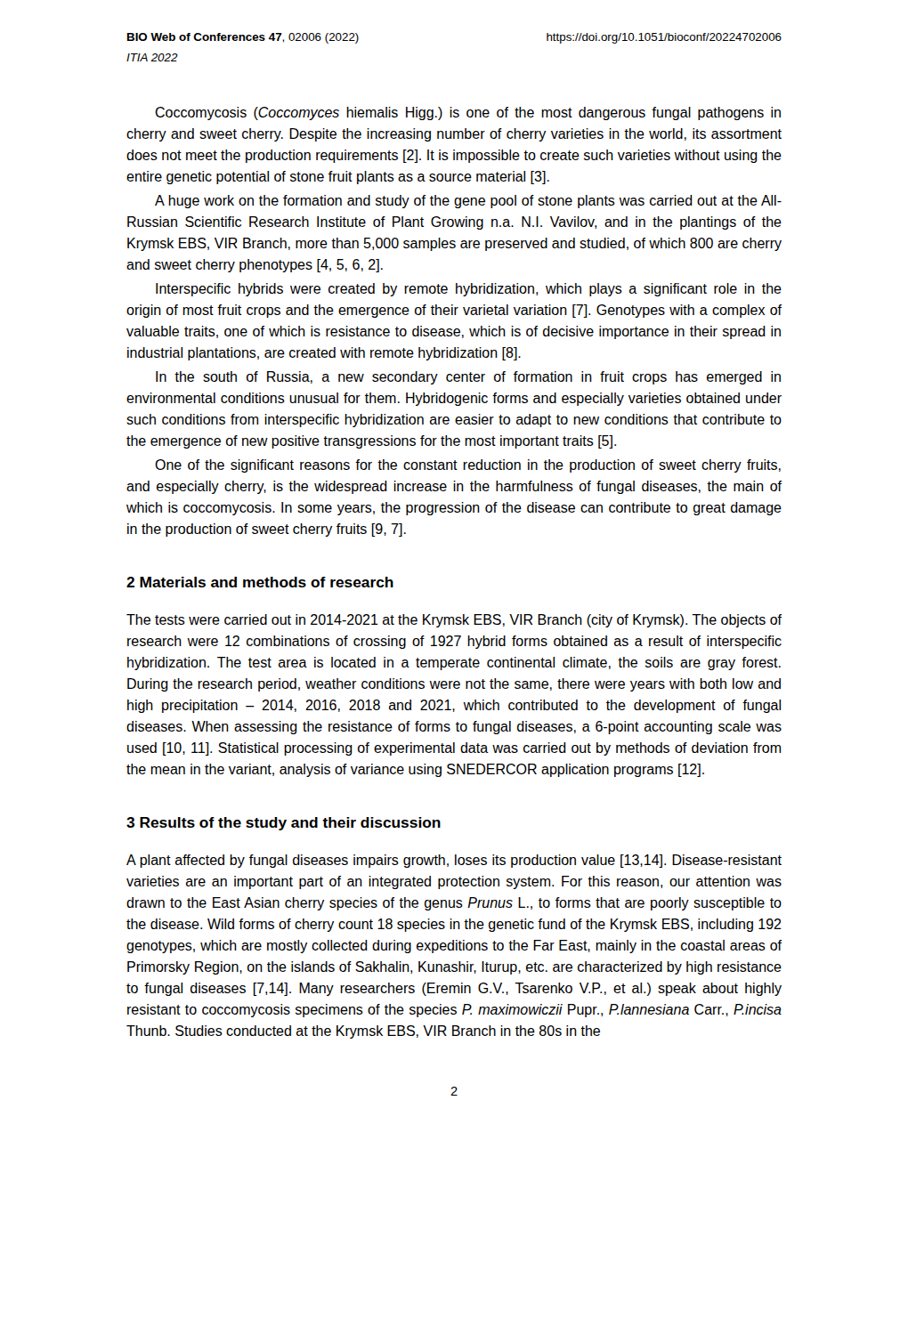BIO Web of Conferences 47, 02006 (2022)
https://doi.org/10.1051/bioconf/20224702006
ITIA 2022
Coccomycosis (Coccomyces hiemalis Higg.) is one of the most dangerous fungal pathogens in cherry and sweet cherry. Despite the increasing number of cherry varieties in the world, its assortment does not meet the production requirements [2]. It is impossible to create such varieties without using the entire genetic potential of stone fruit plants as a source material [3].
A huge work on the formation and study of the gene pool of stone plants was carried out at the All-Russian Scientific Research Institute of Plant Growing n.a. N.I. Vavilov, and in the plantings of the Krymsk EBS, VIR Branch, more than 5,000 samples are preserved and studied, of which 800 are cherry and sweet cherry phenotypes [4, 5, 6, 2].
Interspecific hybrids were created by remote hybridization, which plays a significant role in the origin of most fruit crops and the emergence of their varietal variation [7]. Genotypes with a complex of valuable traits, one of which is resistance to disease, which is of decisive importance in their spread in industrial plantations, are created with remote hybridization [8].
In the south of Russia, a new secondary center of formation in fruit crops has emerged in environmental conditions unusual for them. Hybridogenic forms and especially varieties obtained under such conditions from interspecific hybridization are easier to adapt to new conditions that contribute to the emergence of new positive transgressions for the most important traits [5].
One of the significant reasons for the constant reduction in the production of sweet cherry fruits, and especially cherry, is the widespread increase in the harmfulness of fungal diseases, the main of which is coccomycosis. In some years, the progression of the disease can contribute to great damage in the production of sweet cherry fruits [9, 7].
2 Materials and methods of research
The tests were carried out in 2014-2021 at the Krymsk EBS, VIR Branch (city of Krymsk). The objects of research were 12 combinations of crossing of 1927 hybrid forms obtained as a result of interspecific hybridization. The test area is located in a temperate continental climate, the soils are gray forest. During the research period, weather conditions were not the same, there were years with both low and high precipitation – 2014, 2016, 2018 and 2021, which contributed to the development of fungal diseases. When assessing the resistance of forms to fungal diseases, a 6-point accounting scale was used [10, 11]. Statistical processing of experimental data was carried out by methods of deviation from the mean in the variant, analysis of variance using SNEDERCOR application programs [12].
3 Results of the study and their discussion
A plant affected by fungal diseases impairs growth, loses its production value [13,14]. Disease-resistant varieties are an important part of an integrated protection system. For this reason, our attention was drawn to the East Asian cherry species of the genus Prunus L., to forms that are poorly susceptible to the disease. Wild forms of cherry count 18 species in the genetic fund of the Krymsk EBS, including 192 genotypes, which are mostly collected during expeditions to the Far East, mainly in the coastal areas of Primorsky Region, on the islands of Sakhalin, Kunashir, Iturup, etc. are characterized by high resistance to fungal diseases [7,14]. Many researchers (Eremin G.V., Tsarenko V.P., et al.) speak about highly resistant to coccomycosis specimens of the species P. maximowiczii Pupr., P.lannesiana Carr., P.incisa Thunb. Studies conducted at the Krymsk EBS, VIR Branch in the 80s in the
2